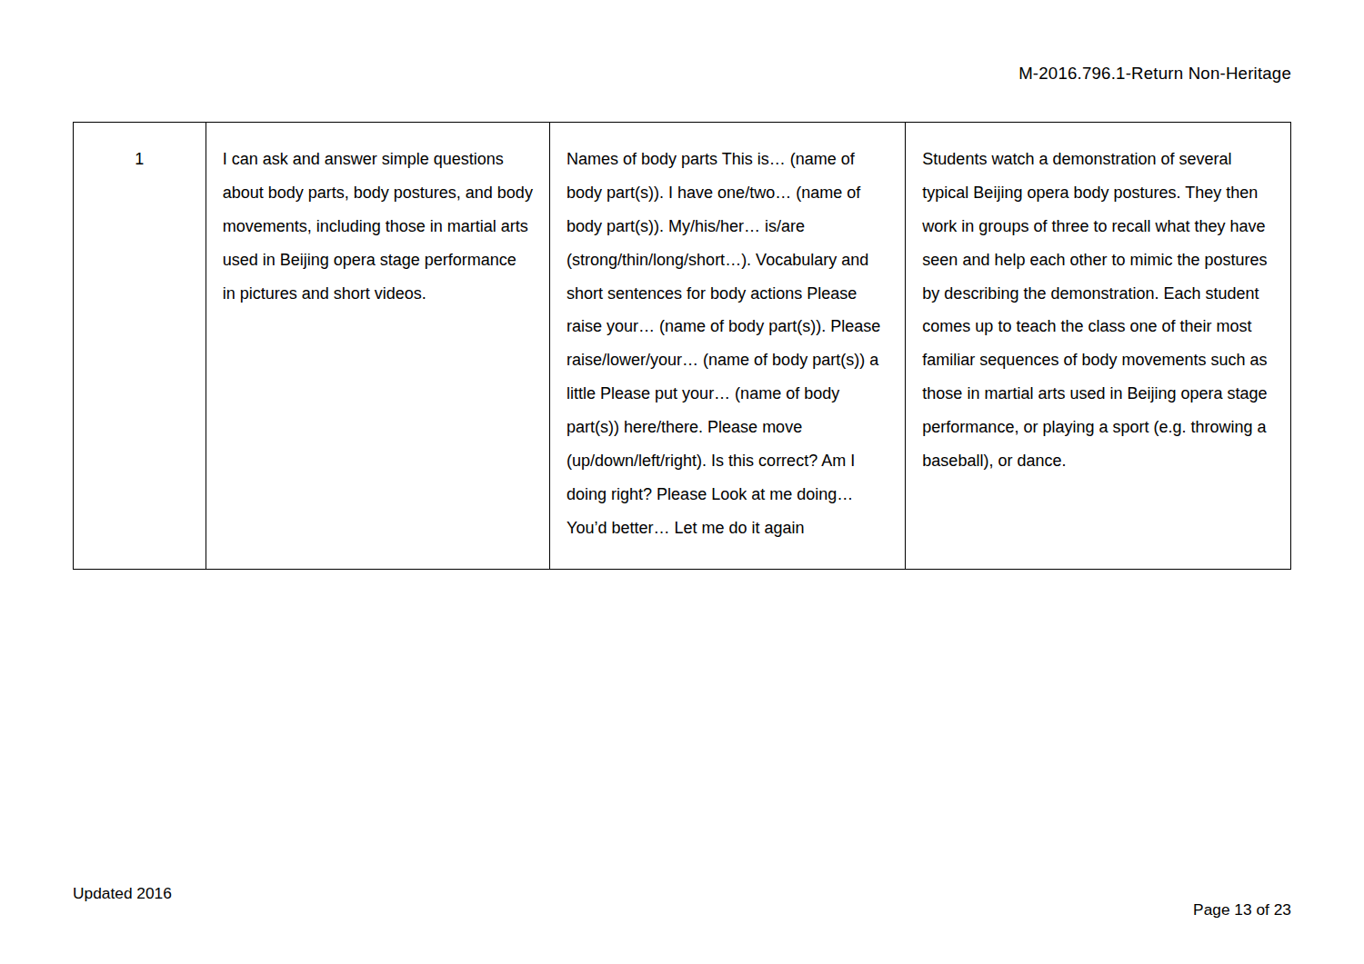M-2016.796.1-Return Non-Heritage
| 1 | I can ask and answer simple questions about body parts, body postures, and body movements, including those in martial arts used in Beijing opera stage performance in pictures and short videos. | Names of body parts This is… (name of body part(s)). I have one/two… (name of body part(s)). My/his/her… is/are (strong/thin/long/short…). Vocabulary and short sentences for body actions Please raise your… (name of body part(s)). Please raise/lower/your… (name of body part(s)) a little Please put your… (name of body part(s)) here/there. Please move (up/down/left/right). Is this correct? Am I doing right? Please Look at me doing… You’d better… Let me do it again | Students watch a demonstration of several typical Beijing opera body postures. They then work in groups of three to recall what they have seen and help each other to mimic the postures by describing the demonstration. Each student comes up to teach the class one of their most familiar sequences of body movements such as those in martial arts used in Beijing opera stage performance, or playing a sport (e.g. throwing a baseball), or dance. |
Updated 2016
Page 13 of 23